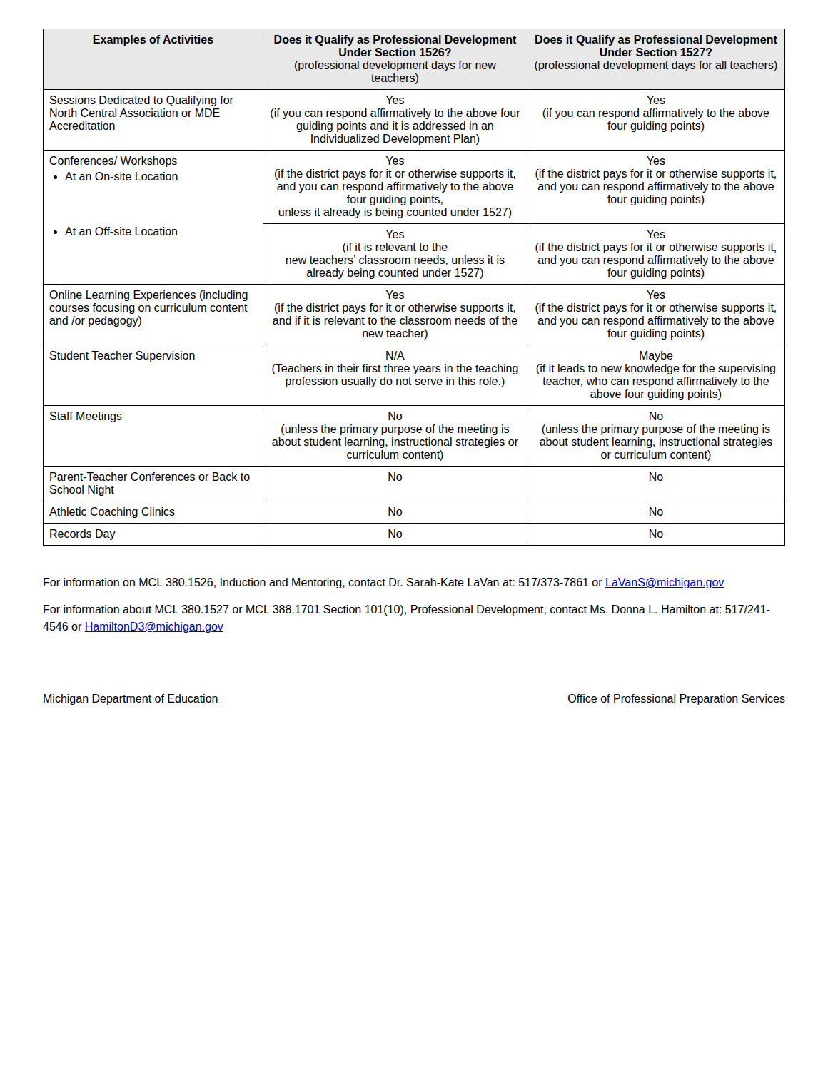| Examples of Activities | Does it Qualify as Professional Development Under Section 1526? (professional development days for new teachers) | Does it Qualify as Professional Development Under Section 1527? (professional development days for all teachers) |
| --- | --- | --- |
| Sessions Dedicated to Qualifying for North Central Association or MDE Accreditation | Yes (if you can respond affirmatively to the above four guiding points and it is addressed in an Individualized Development Plan) | Yes (if you can respond affirmatively to the above four guiding points) |
| Conferences/ Workshops At an On-site Location At an Off-site Location | Yes (if the district pays for it or otherwise supports it, and you can respond affirmatively to the above four guiding points, unless it already is being counted under 1527) | Yes (if the district pays for it or otherwise supports it, and you can respond affirmatively to the above four guiding points) |
| Yes (if it is relevant to the new teachers’ classroom needs, unless it is already being counted under 1527) | Yes (if the district pays for it or otherwise supports it, and you can respond affirmatively to the above four guiding points) |
| Online Learning Experiences (including courses focusing on curriculum content and /or pedagogy) | Yes (if the district pays for it or otherwise supports it, and if it is relevant to the classroom needs of the new teacher) | Yes (if the district pays for it or otherwise supports it, and you can respond affirmatively to the above four guiding points) |
| Student Teacher Supervision | N/A (Teachers in their first three years in the teaching profession usually do not serve in this role.) | Maybe (if it leads to new knowledge for the supervising teacher, who can respond affirmatively to the above four guiding points) |
| Staff Meetings | No (unless the primary purpose of the meeting is about student learning, instructional strategies or curriculum content) | No (unless the primary purpose of the meeting is about student learning, instructional strategies or curriculum content) |
| Parent-Teacher Conferences or Back to School Night | No | No |
| Athletic Coaching Clinics | No | No |
| Records Day | No | No |
For information on MCL 380.1526, Induction and Mentoring, contact Dr. Sarah-Kate LaVan at: 517/373-7861 or LaVanS@michigan.gov
For information about MCL 380.1527 or MCL 388.1701 Section 101(10), Professional Development, contact Ms. Donna L. Hamilton at: 517/241-4546 or HamiltonD3@michigan.gov
Michigan Department of Education Office of Professional Preparation Services